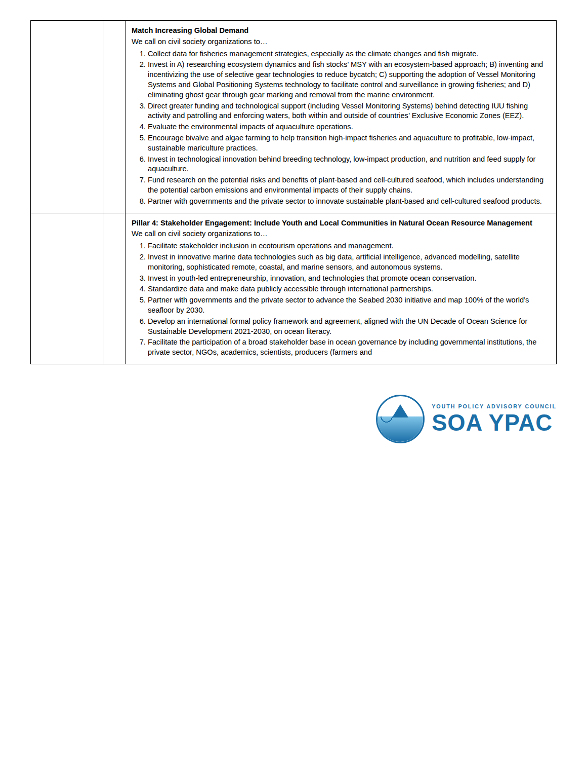| | | Match Increasing Global Demand We call on civil society organizations to… Collect data for fisheries management strategies, especially as the climate changes and fish migrate. Invest in A) researching ecosystem dynamics and fish stocks’ MSY with an ecosystem-based approach; B) inventing and incentivizing the use of selective gear technologies to reduce bycatch; C) supporting the adoption of Vessel Monitoring Systems and Global Positioning Systems technology to facilitate control and surveillance in growing fisheries; and D) eliminating ghost gear through gear marking and removal from the marine environment. Direct greater funding and technological support (including Vessel Monitoring Systems) behind detecting IUU fishing activity and patrolling and enforcing waters, both within and outside of countries’ Exclusive Economic Zones (EEZ). Evaluate the environmental impacts of aquaculture operations. Encourage bivalve and algae farming to help transition high-impact fisheries and aquaculture to profitable, low-impact, sustainable mariculture practices. Invest in technological innovation behind breeding technology, low-impact production, and nutrition and feed supply for aquaculture. Fund research on the potential risks and benefits of plant-based and cell-cultured seafood, which includes understanding the potential carbon emissions and environmental impacts of their supply chains. Partner with governments and the private sector to innovate sustainable plant-based and cell-cultured seafood products. |
| | | Pillar 4: Stakeholder Engagement: Include Youth and Local Communities in Natural Ocean Resource Management We call on civil society organizations to… Facilitate stakeholder inclusion in ecotourism operations and management. Invest in innovative marine data technologies such as big data, artificial intelligence, advanced modelling, satellite monitoring, sophisticated remote, coastal, and marine sensors, and autonomous systems. Invest in youth-led entrepreneurship, innovation, and technologies that promote ocean conservation. Standardize data and make data publicly accessible through international partnerships. Partner with governments and the private sector to advance the Seabed 2030 initiative and map 100% of the world’s seafloor by 2030. Develop an international formal policy framework and agreement, aligned with the UN Decade of Ocean Science for Sustainable Development 2021-2030, on ocean literacy. Facilitate the participation of a broad stakeholder base in ocean governance by including governmental institutions, the private sector, NGOs, academics, scientists, producers (farmers and |
YOUTH POLICY ADVISORY COUNCIL
SOA YPAC